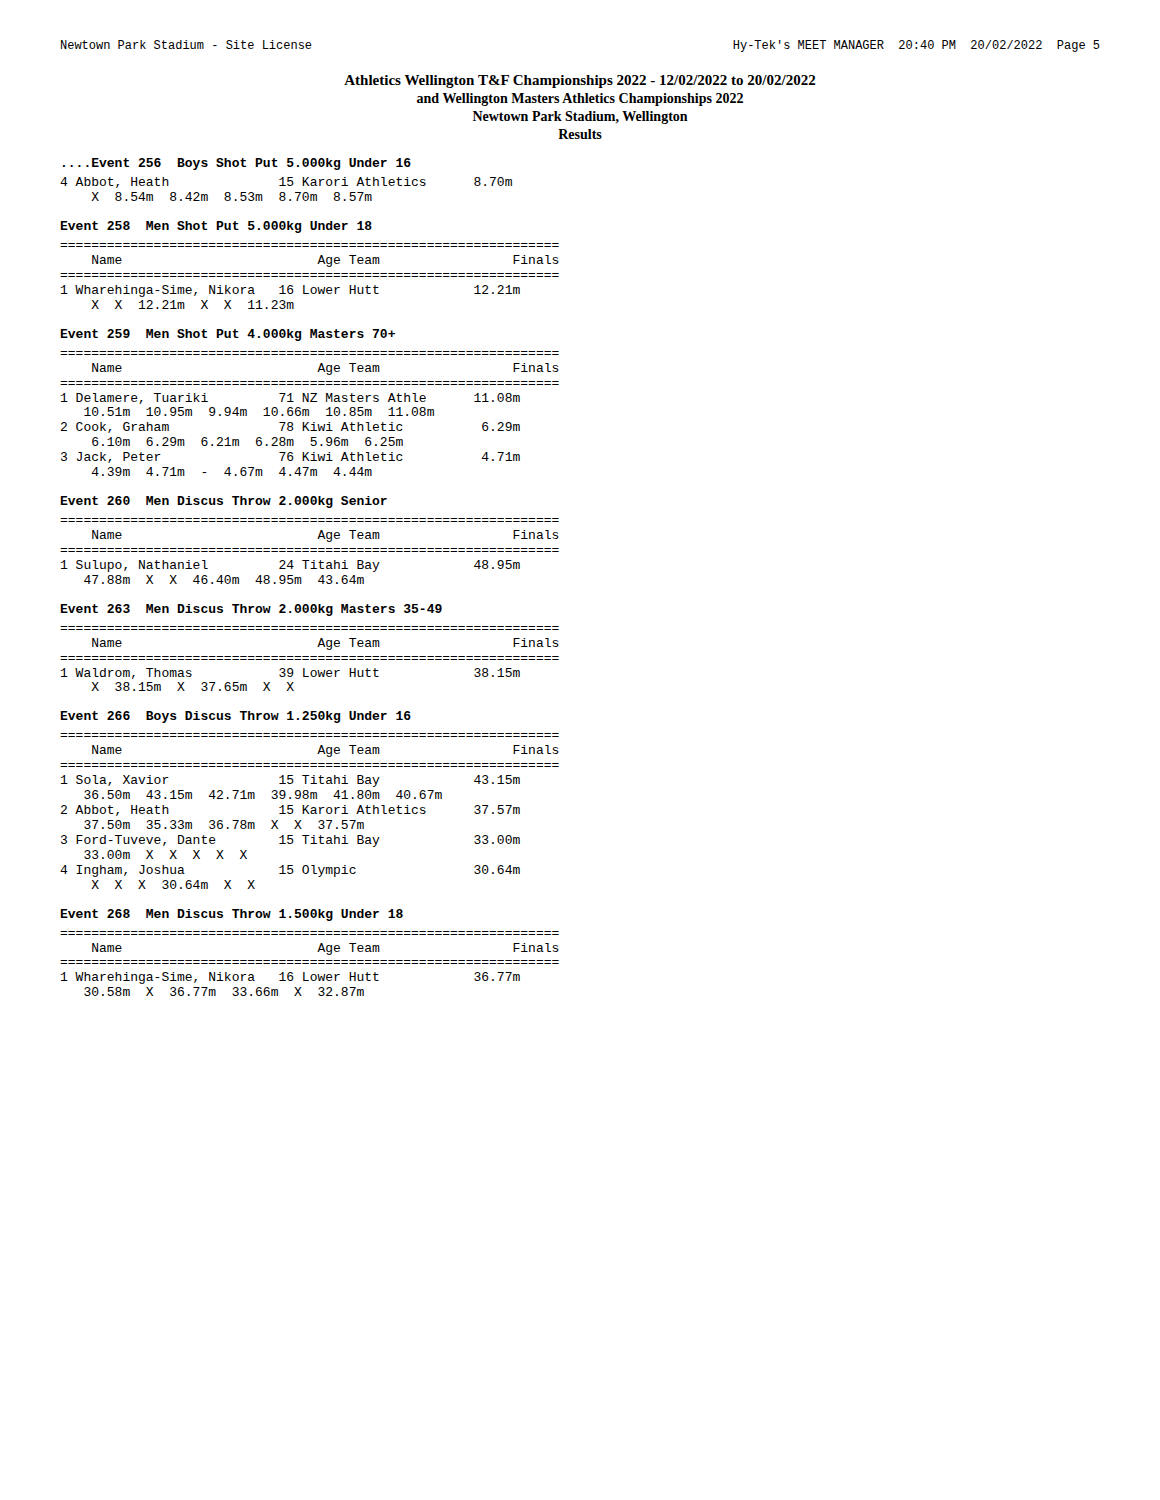Newtown Park Stadium - Site License Hy-Tek's MEET MANAGER 20:40 PM 20/02/2022 Page 5
Athletics Wellington T&F Championships 2022 - 12/02/2022 to 20/02/2022
and Wellington Masters Athletics Championships 2022
Newtown Park Stadium, Wellington
Results
....Event 256 Boys Shot Put 5.000kg Under 16
4 Abbot, Heath              15 Karori Athletics      8.70m
    X  8.54m  8.42m  8.53m  8.70m  8.57m
Event 258 Men Shot Put 5.000kg Under 18
================================================================
    Name                         Age Team                 Finals
================================================================
1 Wharehinga-Sime, Nikora   16 Lower Hutt            12.21m
    X  X  12.21m  X  X  11.23m
Event 259 Men Shot Put 4.000kg Masters 70+
================================================================
    Name                         Age Team                 Finals
================================================================
1 Delamere, Tuariki         71 NZ Masters Athle      11.08m
   10.51m  10.95m  9.94m  10.66m  10.85m  11.08m
2 Cook, Graham              78 Kiwi Athletic          6.29m
    6.10m  6.29m  6.21m  6.28m  5.96m  6.25m
3 Jack, Peter               76 Kiwi Athletic          4.71m
    4.39m  4.71m  -  4.67m  4.47m  4.44m
Event 260 Men Discus Throw 2.000kg Senior
================================================================
    Name                         Age Team                 Finals
================================================================
1 Sulupo, Nathaniel         24 Titahi Bay            48.95m
   47.88m  X  X  46.40m  48.95m  43.64m
Event 263 Men Discus Throw 2.000kg Masters 35-49
================================================================
    Name                         Age Team                 Finals
================================================================
1 Waldrom, Thomas           39 Lower Hutt            38.15m
    X  38.15m  X  37.65m  X  X
Event 266 Boys Discus Throw 1.250kg Under 16
================================================================
    Name                         Age Team                 Finals
================================================================
1 Sola, Xavior              15 Titahi Bay            43.15m
   36.50m  43.15m  42.71m  39.98m  41.80m  40.67m
2 Abbot, Heath              15 Karori Athletics      37.57m
   37.50m  35.33m  36.78m  X  X  37.57m
3 Ford-Tuveve, Dante        15 Titahi Bay            33.00m
   33.00m  X  X  X  X  X
4 Ingham, Joshua            15 Olympic               30.64m
    X  X  X  30.64m  X  X
Event 268 Men Discus Throw 1.500kg Under 18
================================================================
    Name                         Age Team                 Finals
================================================================
1 Wharehinga-Sime, Nikora   16 Lower Hutt            36.77m
   30.58m  X  36.77m  33.66m  X  32.87m